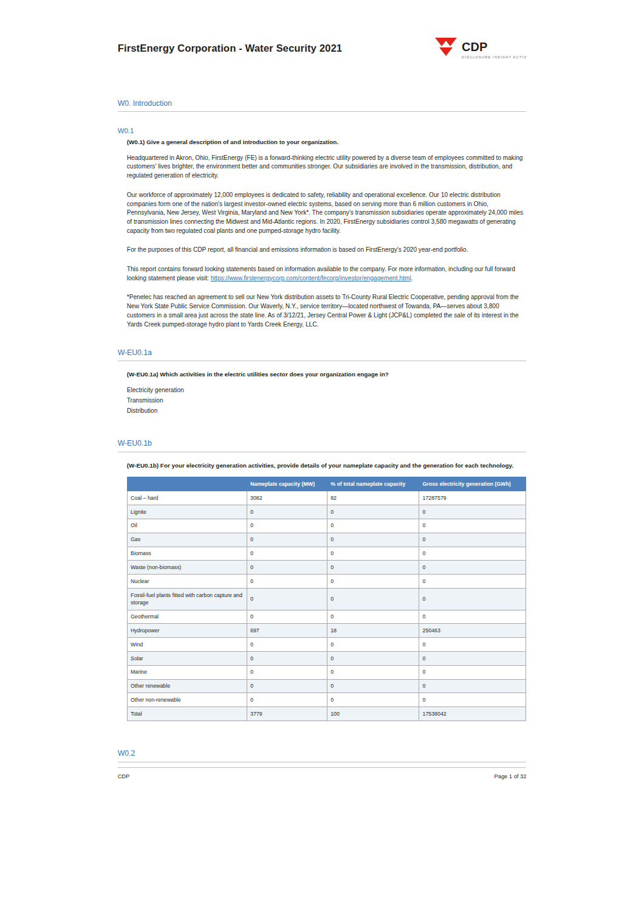FirstEnergy Corporation - Water Security 2021
CDP DISCLOSURE INSIGHT ACTION
W0. Introduction
W0.1
(W0.1) Give a general description of and introduction to your organization.
Headquartered in Akron, Ohio, FirstEnergy (FE) is a forward-thinking electric utility powered by a diverse team of employees committed to making customers' lives brighter, the environment better and communities stronger. Our subsidiaries are involved in the transmission, distribution, and regulated generation of electricity.
Our workforce of approximately 12,000 employees is dedicated to safety, reliability and operational excellence. Our 10 electric distribution companies form one of the nation's largest investor-owned electric systems, based on serving more than 6 million customers in Ohio, Pennsylvania, New Jersey, West Virginia, Maryland and New York*. The company's transmission subsidiaries operate approximately 24,000 miles of transmission lines connecting the Midwest and Mid-Atlantic regions. In 2020, FirstEnergy subsidiaries control 3,580 megawatts of generating capacity from two regulated coal plants and one pumped-storage hydro facility.
For the purposes of this CDP report, all financial and emissions information is based on FirstEnergy's 2020 year-end portfolio.
This report contains forward looking statements based on information available to the company. For more information, including our full forward looking statement please visit: https://www.firstenergycorp.com/content/fecorp/investor/engagement.html.
*Penelec has reached an agreement to sell our New York distribution assets to Tri-County Rural Electric Cooperative, pending approval from the New York State Public Service Commission. Our Waverly, N.Y., service territory—located northwest of Towanda, PA—serves about 3,800 customers in a small area just across the state line. As of 3/12/21, Jersey Central Power & Light (JCP&L) completed the sale of its interest in the Yards Creek pumped-storage hydro plant to Yards Creek Energy, LLC.
W-EU0.1a
(W-EU0.1a) Which activities in the electric utilities sector does your organization engage in?
Electricity generation
Transmission
Distribution
W-EU0.1b
(W-EU0.1b) For your electricity generation activities, provide details of your nameplate capacity and the generation for each technology.
| | Nameplate capacity (MW) | % of total nameplate capacity | Gross electricity generation (GWh) |
| --- | --- | --- | --- |
| Coal – hard | 3082 | 82 | 17287579 |
| Lignite | 0 | 0 | 0 |
| Oil | 0 | 0 | 0 |
| Gas | 0 | 0 | 0 |
| Biomass | 0 | 0 | 0 |
| Waste (non-biomass) | 0 | 0 | 0 |
| Nuclear | 0 | 0 | 0 |
| Fossil-fuel plants fitted with carbon capture and storage | 0 | 0 | 0 |
| Geothermal | 0 | 0 | 0 |
| Hydropower | 697 | 18 | 250463 |
| Wind | 0 | 0 | 0 |
| Solar | 0 | 0 | 0 |
| Marine | 0 | 0 | 0 |
| Other renewable | 0 | 0 | 0 |
| Other non-renewable | 0 | 0 | 0 |
| Total | 3779 | 100 | 17538042 |
W0.2
CDP Page 1 of 32